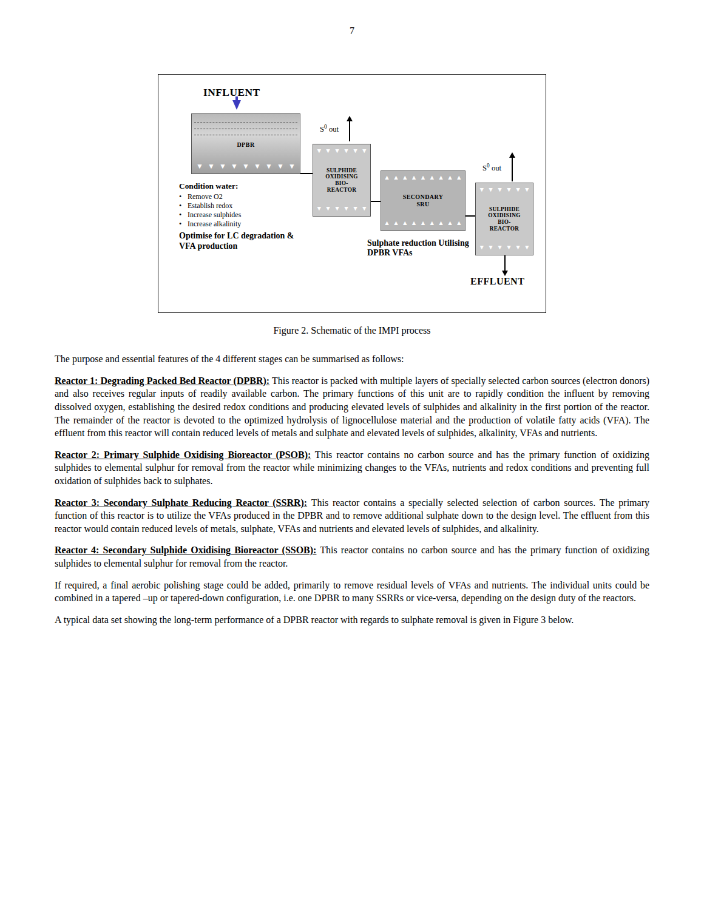7
INFLUENT
DPBR
▼▼▼▼▼▼▼▼▼
S0 out
▼▼▼▼▼▼
SULPHIDE
OXIDISING
BIO-
REACTOR
▼▼▼▼▼▼
▲▲▲▲▲▲▲▲▲
SECONDARY
SRU
▲▲▲▲▲▲▲▲▲
S0 out
▼▼▼▼▼▼
SULPHIDE
OXIDISING
BIO-
REACTOR
▼▼▼▼▼▼
EFFLUENT
Condition water:
Remove O2
Establish redox
Increase sulphides
Increase alkalinity
Optimise for LC degradation & VFA production
Sulphate reduction Utilising DPBR VFAs
Figure 2. Schematic of the IMPI process
The purpose and essential features of the 4 different stages can be summarised as follows:
Reactor 1: Degrading Packed Bed Reactor (DPBR): This reactor is packed with multiple layers of specially selected carbon sources (electron donors) and also receives regular inputs of readily available carbon. The primary functions of this unit are to rapidly condition the influent by removing dissolved oxygen, establishing the desired redox conditions and producing elevated levels of sulphides and alkalinity in the first portion of the reactor. The remainder of the reactor is devoted to the optimized hydrolysis of lignocellulose material and the production of volatile fatty acids (VFA). The effluent from this reactor will contain reduced levels of metals and sulphate and elevated levels of sulphides, alkalinity, VFAs and nutrients.
Reactor 2: Primary Sulphide Oxidising Bioreactor (PSOB): This reactor contains no carbon source and has the primary function of oxidizing sulphides to elemental sulphur for removal from the reactor while minimizing changes to the VFAs, nutrients and redox conditions and preventing full oxidation of sulphides back to sulphates.
Reactor 3: Secondary Sulphate Reducing Reactor (SSRR): This reactor contains a specially selected selection of carbon sources. The primary function of this reactor is to utilize the VFAs produced in the DPBR and to remove additional sulphate down to the design level. The effluent from this reactor would contain reduced levels of metals, sulphate, VFAs and nutrients and elevated levels of sulphides, and alkalinity.
Reactor 4: Secondary Sulphide Oxidising Bioreactor (SSOB): This reactor contains no carbon source and has the primary function of oxidizing sulphides to elemental sulphur for removal from the reactor.
If required, a final aerobic polishing stage could be added, primarily to remove residual levels of VFAs and nutrients. The individual units could be combined in a tapered –up or tapered-down configuration, i.e. one DPBR to many SSRRs or vice-versa, depending on the design duty of the reactors.
A typical data set showing the long-term performance of a DPBR reactor with regards to sulphate removal is given in Figure 3 below.